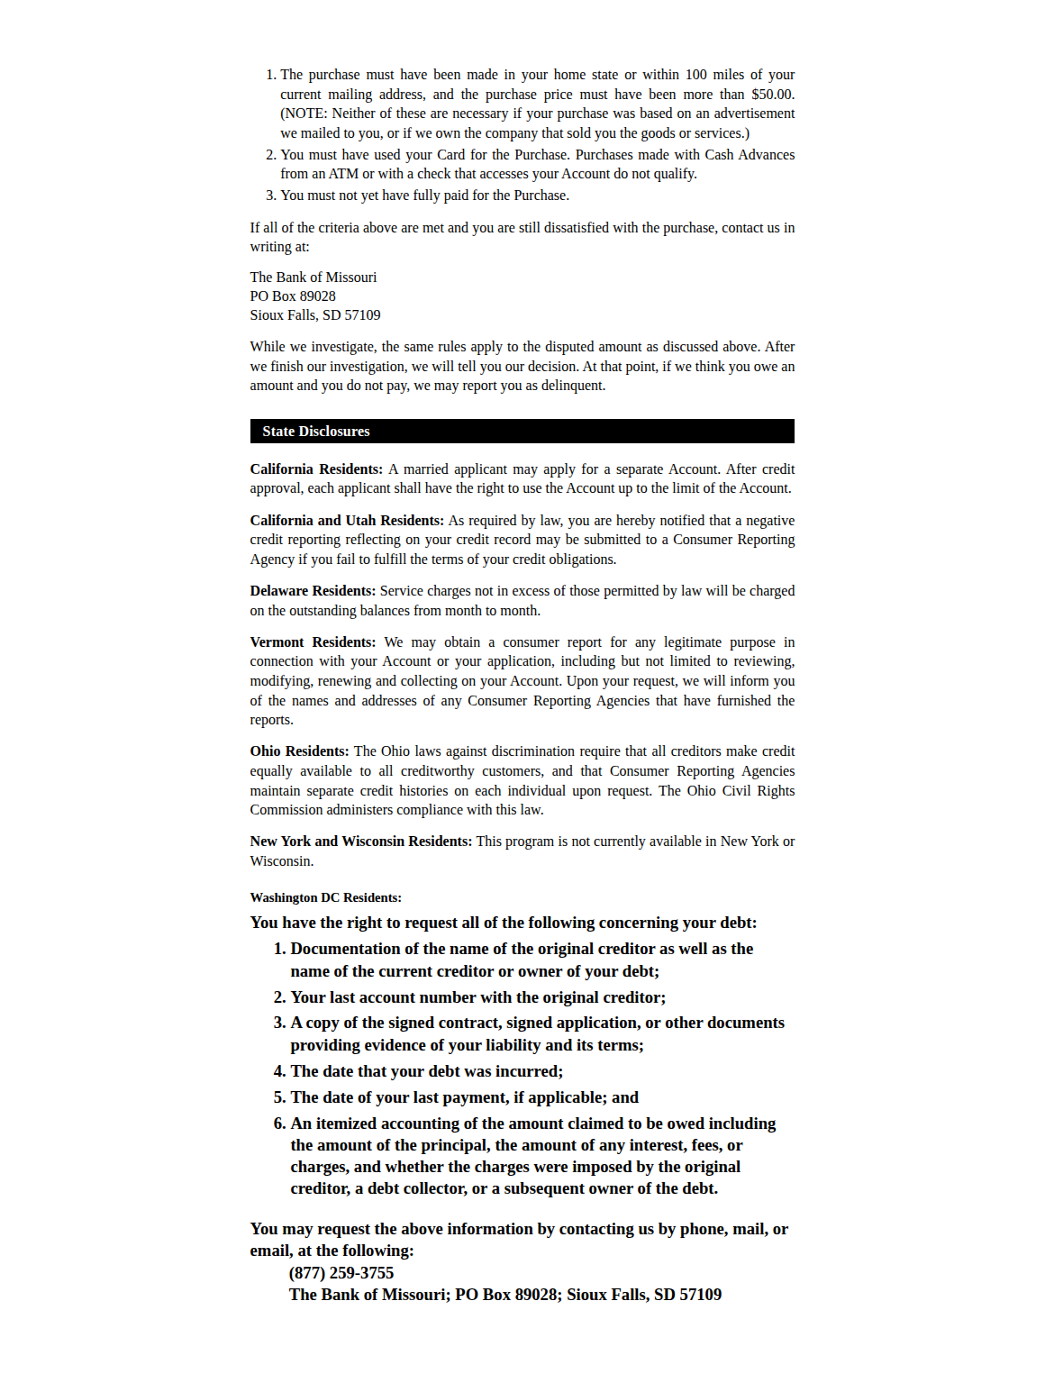The purchase must have been made in your home state or within 100 miles of your current mailing address, and the purchase price must have been more than $50.00. (NOTE: Neither of these are necessary if your purchase was based on an advertisement we mailed to you, or if we own the company that sold you the goods or services.)
You must have used your Card for the Purchase. Purchases made with Cash Advances from an ATM or with a check that accesses your Account do not qualify.
You must not yet have fully paid for the Purchase.
If all of the criteria above are met and you are still dissatisfied with the purchase, contact us in writing at:
The Bank of Missouri
PO Box 89028
Sioux Falls, SD 57109
While we investigate, the same rules apply to the disputed amount as discussed above. After we finish our investigation, we will tell you our decision. At that point, if we think you owe an amount and you do not pay, we may report you as delinquent.
State Disclosures
California Residents: A married applicant may apply for a separate Account. After credit approval, each applicant shall have the right to use the Account up to the limit of the Account.
California and Utah Residents: As required by law, you are hereby notified that a negative credit reporting reflecting on your credit record may be submitted to a Consumer Reporting Agency if you fail to fulfill the terms of your credit obligations.
Delaware Residents: Service charges not in excess of those permitted by law will be charged on the outstanding balances from month to month.
Vermont Residents: We may obtain a consumer report for any legitimate purpose in connection with your Account or your application, including but not limited to reviewing, modifying, renewing and collecting on your Account. Upon your request, we will inform you of the names and addresses of any Consumer Reporting Agencies that have furnished the reports.
Ohio Residents: The Ohio laws against discrimination require that all creditors make credit equally available to all creditworthy customers, and that Consumer Reporting Agencies maintain separate credit histories on each individual upon request. The Ohio Civil Rights Commission administers compliance with this law.
New York and Wisconsin Residents: This program is not currently available in New York or Wisconsin.
Washington DC Residents:
You have the right to request all of the following concerning your debt:
Documentation of the name of the original creditor as well as the name of the current creditor or owner of your debt;
Your last account number with the original creditor;
A copy of the signed contract, signed application, or other documents providing evidence of your liability and its terms;
The date that your debt was incurred;
The date of your last payment, if applicable; and
An itemized accounting of the amount claimed to be owed including the amount of the principal, the amount of any interest, fees, or charges, and whether the charges were imposed by the original creditor, a debt collector, or a subsequent owner of the debt.
You may request the above information by contacting us by phone, mail, or email, at the following:
(877) 259-3755
The Bank of Missouri; PO Box 89028; Sioux Falls, SD 57109